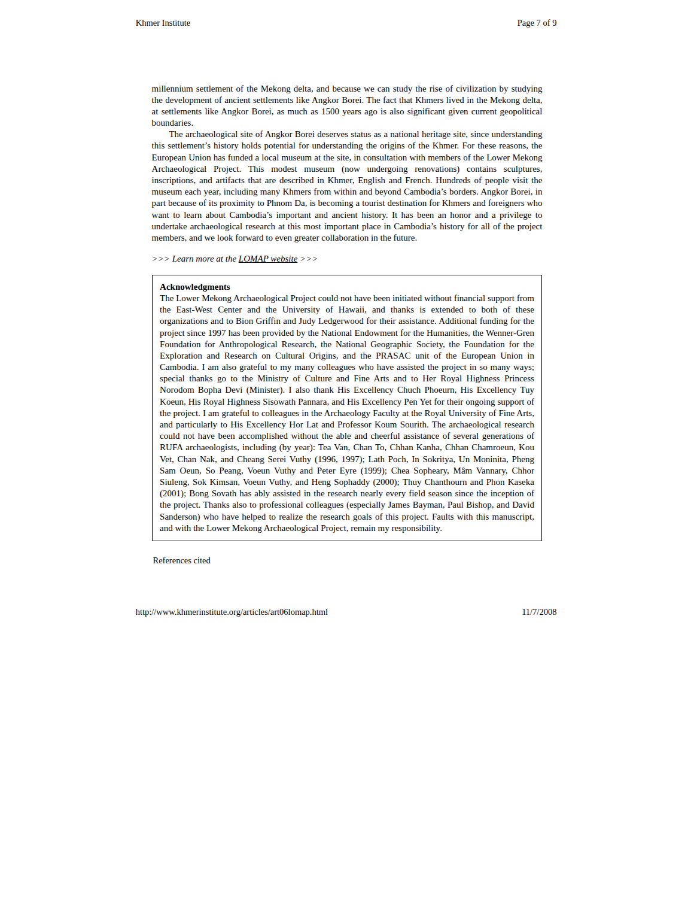Khmer Institute
Page 7 of 9
millennium settlement of the Mekong delta, and because we can study the rise of civilization by studying the development of ancient settlements like Angkor Borei. The fact that Khmers lived in the Mekong delta, at settlements like Angkor Borei, as much as 1500 years ago is also significant given current geopolitical boundaries.
The archaeological site of Angkor Borei deserves status as a national heritage site, since understanding this settlement’s history holds potential for understanding the origins of the Khmer. For these reasons, the European Union has funded a local museum at the site, in consultation with members of the Lower Mekong Archaeological Project. This modest museum (now undergoing renovations) contains sculptures, inscriptions, and artifacts that are described in Khmer, English and French. Hundreds of people visit the museum each year, including many Khmers from within and beyond Cambodia’s borders. Angkor Borei, in part because of its proximity to Phnom Da, is becoming a tourist destination for Khmers and foreigners who want to learn about Cambodia’s important and ancient history. It has been an honor and a privilege to undertake archaeological research at this most important place in Cambodia’s history for all of the project members, and we look forward to even greater collaboration in the future.
>>> Learn more at the LOMAP website >>>
Acknowledgments
The Lower Mekong Archaeological Project could not have been initiated without financial support from the East-West Center and the University of Hawaii, and thanks is extended to both of these organizations and to Bion Griffin and Judy Ledgerwood for their assistance. Additional funding for the project since 1997 has been provided by the National Endowment for the Humanities, the Wenner-Gren Foundation for Anthropological Research, the National Geographic Society, the Foundation for the Exploration and Research on Cultural Origins, and the PRASAC unit of the European Union in Cambodia. I am also grateful to my many colleagues who have assisted the project in so many ways; special thanks go to the Ministry of Culture and Fine Arts and to Her Royal Highness Princess Norodom Bopha Devi (Minister). I also thank His Excellency Chuch Phoeurn, His Excellency Tuy Koeun, His Royal Highness Sisowath Pannara, and His Excellency Pen Yet for their ongoing support of the project. I am grateful to colleagues in the Archaeology Faculty at the Royal University of Fine Arts, and particularly to His Excellency Hor Lat and Professor Koum Sourith. The archaeological research could not have been accomplished without the able and cheerful assistance of several generations of RUFA archaeologists, including (by year): Tea Van, Chan To, Chhan Kanha, Chhan Chamroeun, Kou Vet, Chan Nak, and Cheang Serei Vuthy (1996, 1997); Lath Poch, In Sokritya, Un Moninita, Pheng Sam Oeun, So Peang, Voeun Vuthy and Peter Eyre (1999); Chea Sopheary, Mâm Vannary, Chhor Siuleng, Sok Kimsan, Voeun Vuthy, and Heng Sophaddy (2000); Thuy Chanthourn and Phon Kaseka (2001); Bong Sovath has ably assisted in the research nearly every field season since the inception of the project. Thanks also to professional colleagues (especially James Bayman, Paul Bishop, and David Sanderson) who have helped to realize the research goals of this project. Faults with this manuscript, and with the Lower Mekong Archaeological Project, remain my responsibility.
References cited
http://www.khmerinstitute.org/articles/art06lomap.html
11/7/2008